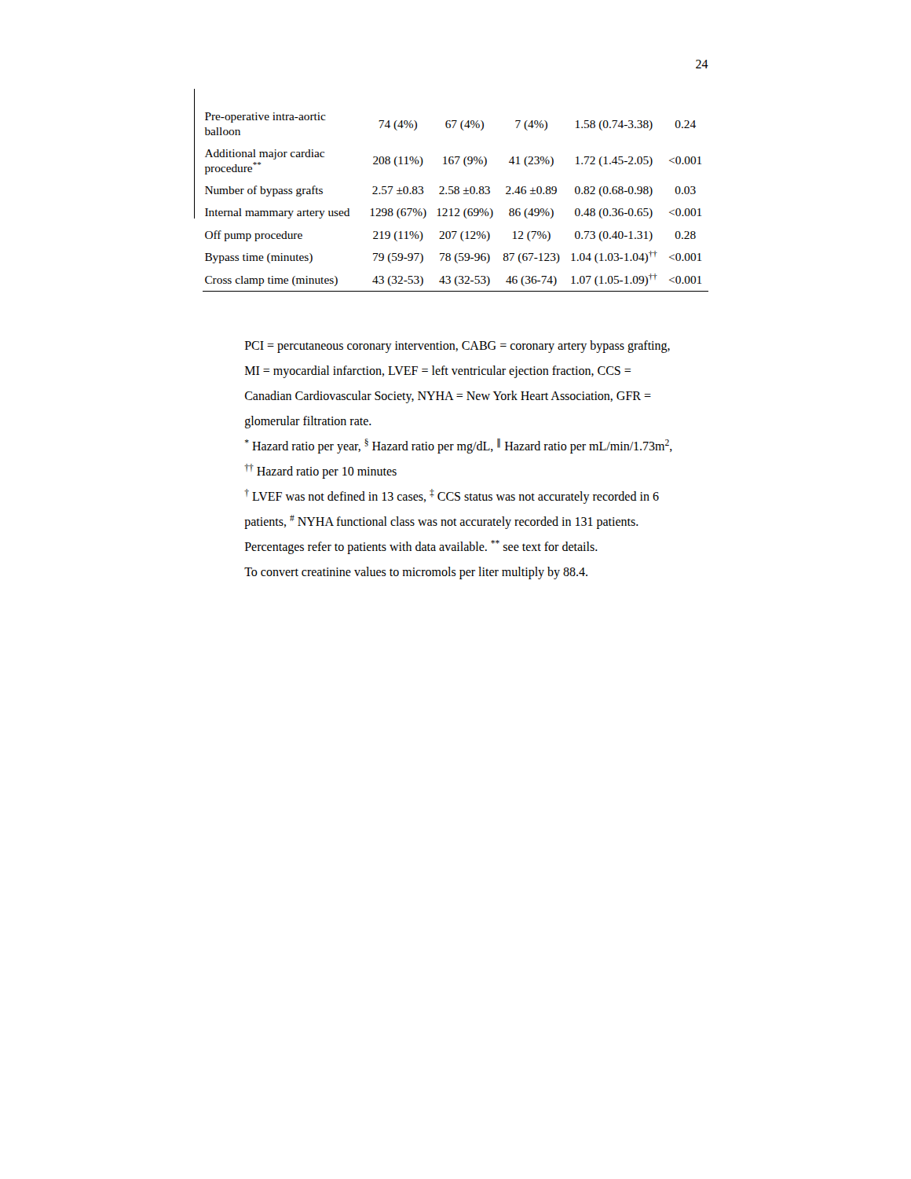24
| Pre-operative intra-aortic balloon | 74 (4%) | 67 (4%) | 7 (4%) | 1.58 (0.74-3.38) | 0.24 |
| Additional major cardiac procedure ** | 208 (11%) | 167 (9%) | 41 (23%) | 1.72 (1.45-2.05) | <0.001 |
| Number of bypass grafts | 2.57 ±0.83 | 2.58 ±0.83 | 2.46 ±0.89 | 0.82 (0.68-0.98) | 0.03 |
| Internal mammary artery used | 1298 (67%) | 1212 (69%) | 86 (49%) | 0.48 (0.36-0.65) | <0.001 |
| Off pump procedure | 219 (11%) | 207 (12%) | 12 (7%) | 0.73 (0.40-1.31) | 0.28 |
| Bypass time (minutes) | 79 (59-97) | 78 (59-96) | 87 (67-123) | 1.04 (1.03-1.04) †† | <0.001 |
| Cross clamp time (minutes) | 43 (32-53) | 43 (32-53) | 46 (36-74) | 1.07 (1.05-1.09) †† | <0.001 |
PCI = percutaneous coronary intervention, CABG = coronary artery bypass grafting, MI = myocardial infarction, LVEF = left ventricular ejection fraction, CCS = Canadian Cardiovascular Society, NYHA = New York Heart Association, GFR = glomerular filtration rate.
* Hazard ratio per year, § Hazard ratio per mg/dL, ∥ Hazard ratio per mL/min/1.73m2, †† Hazard ratio per 10 minutes
† LVEF was not defined in 13 cases, ‡ CCS status was not accurately recorded in 6 patients, # NYHA functional class was not accurately recorded in 131 patients. Percentages refer to patients with data available. ** see text for details.
To convert creatinine values to micromols per liter multiply by 88.4.